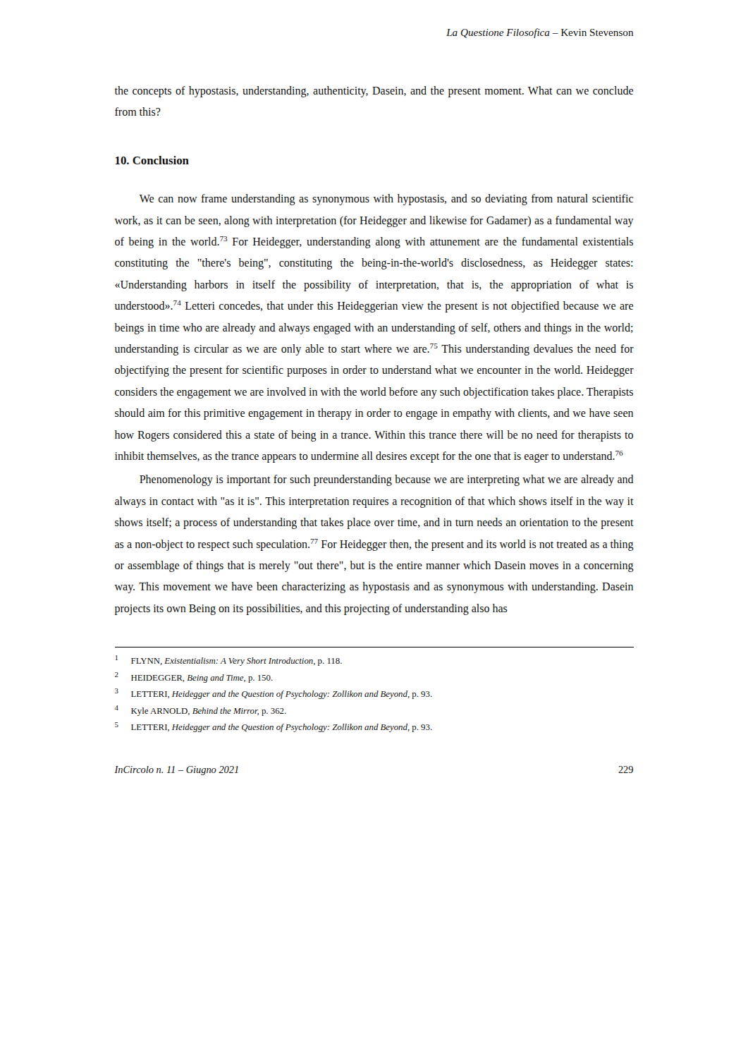La Questione Filosofica – Kevin Stevenson
the concepts of hypostasis, understanding, authenticity, Dasein, and the present moment. What can we conclude from this?
10. Conclusion
We can now frame understanding as synonymous with hypostasis, and so deviating from natural scientific work, as it can be seen, along with interpretation (for Heidegger and likewise for Gadamer) as a fundamental way of being in the world.73 For Heidegger, understanding along with attunement are the fundamental existentials constituting the "there's being", constituting the being-in-the-world's disclosedness, as Heidegger states: «Understanding harbors in itself the possibility of interpretation, that is, the appropriation of what is understood».74 Letteri concedes, that under this Heideggerian view the present is not objectified because we are beings in time who are already and always engaged with an understanding of self, others and things in the world; understanding is circular as we are only able to start where we are.75 This understanding devalues the need for objectifying the present for scientific purposes in order to understand what we encounter in the world. Heidegger considers the engagement we are involved in with the world before any such objectification takes place. Therapists should aim for this primitive engagement in therapy in order to engage in empathy with clients, and we have seen how Rogers considered this a state of being in a trance. Within this trance there will be no need for therapists to inhibit themselves, as the trance appears to undermine all desires except for the one that is eager to understand.76
Phenomenology is important for such preunderstanding because we are interpreting what we are already and always in contact with "as it is". This interpretation requires a recognition of that which shows itself in the way it shows itself; a process of understanding that takes place over time, and in turn needs an orientation to the present as a non-object to respect such speculation.77 For Heidegger then, the present and its world is not treated as a thing or assemblage of things that is merely "out there", but is the entire manner which Dasein moves in a concerning way. This movement we have been characterizing as hypostasis and as synonymous with understanding. Dasein projects its own Being on its possibilities, and this projecting of understanding also has
FLYNN, Existentialism: A Very Short Introduction, p. 118.
HEIDEGGER, Being and Time, p. 150.
LETTERI, Heidegger and the Question of Psychology: Zollikon and Beyond, p. 93.
Kyle ARNOLD, Behind the Mirror, p. 362.
LETTERI, Heidegger and the Question of Psychology: Zollikon and Beyond, p. 93.
InCircolo n. 11 – Giugno 2021 229